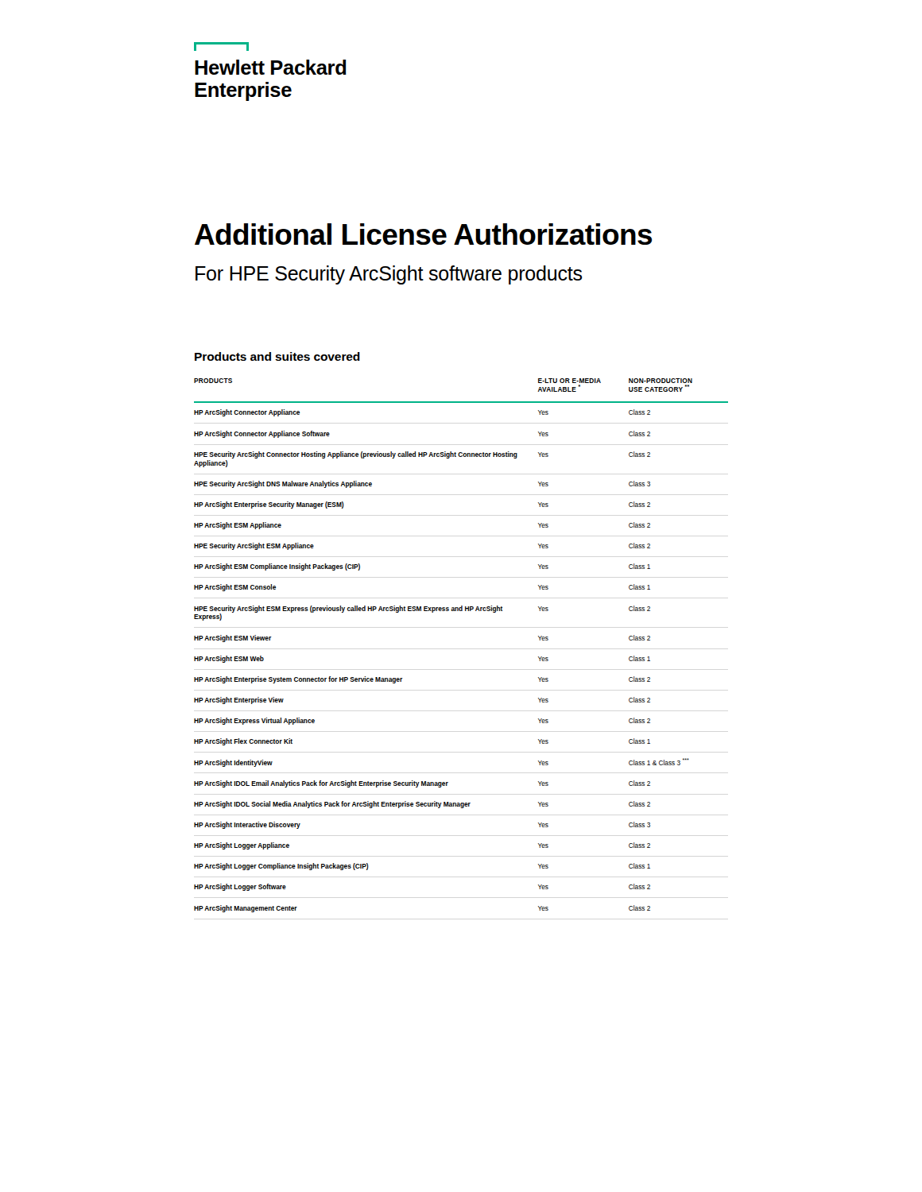Hewlett Packard
Enterprise
Additional License Authorizations
For HPE Security ArcSight software products
Products and suites covered
| PRODUCTS | E-LTU OR E-MEDIA AVAILABLE * | NON-PRODUCTION USE CATEGORY ** |
| --- | --- | --- |
| HP ArcSight Connector Appliance | Yes | Class 2 |
| HP ArcSight Connector Appliance Software | Yes | Class 2 |
| HPE Security ArcSight Connector Hosting Appliance (previously called HP ArcSight Connector Hosting Appliance) | Yes | Class 2 |
| HPE Security ArcSight DNS Malware Analytics Appliance | Yes | Class 3 |
| HP ArcSight Enterprise Security Manager (ESM) | Yes | Class 2 |
| HP ArcSight ESM Appliance | Yes | Class 2 |
| HPE Security ArcSight ESM Appliance | Yes | Class 2 |
| HP ArcSight ESM Compliance Insight Packages (CIP) | Yes | Class 1 |
| HP ArcSight ESM Console | Yes | Class 1 |
| HPE Security ArcSight ESM Express (previously called HP ArcSight ESM Express and HP ArcSight Express) | Yes | Class 2 |
| HP ArcSight ESM Viewer | Yes | Class 2 |
| HP ArcSight ESM Web | Yes | Class 1 |
| HP ArcSight Enterprise System Connector for HP Service Manager | Yes | Class 2 |
| HP ArcSight Enterprise View | Yes | Class 2 |
| HP ArcSight Express Virtual Appliance | Yes | Class 2 |
| HP ArcSight Flex Connector Kit | Yes | Class 1 |
| HP ArcSight IdentityView | Yes | Class 1 & Class 3 *** |
| HP ArcSight IDOL Email Analytics Pack for ArcSight Enterprise Security Manager | Yes | Class 2 |
| HP ArcSight IDOL Social Media Analytics Pack for ArcSight Enterprise Security Manager | Yes | Class 2 |
| HP ArcSight Interactive Discovery | Yes | Class 3 |
| HP ArcSight Logger Appliance | Yes | Class 2 |
| HP ArcSight Logger Compliance Insight Packages (CIP) | Yes | Class 1 |
| HP ArcSight Logger Software | Yes | Class 2 |
| HP ArcSight Management Center | Yes | Class 2 |